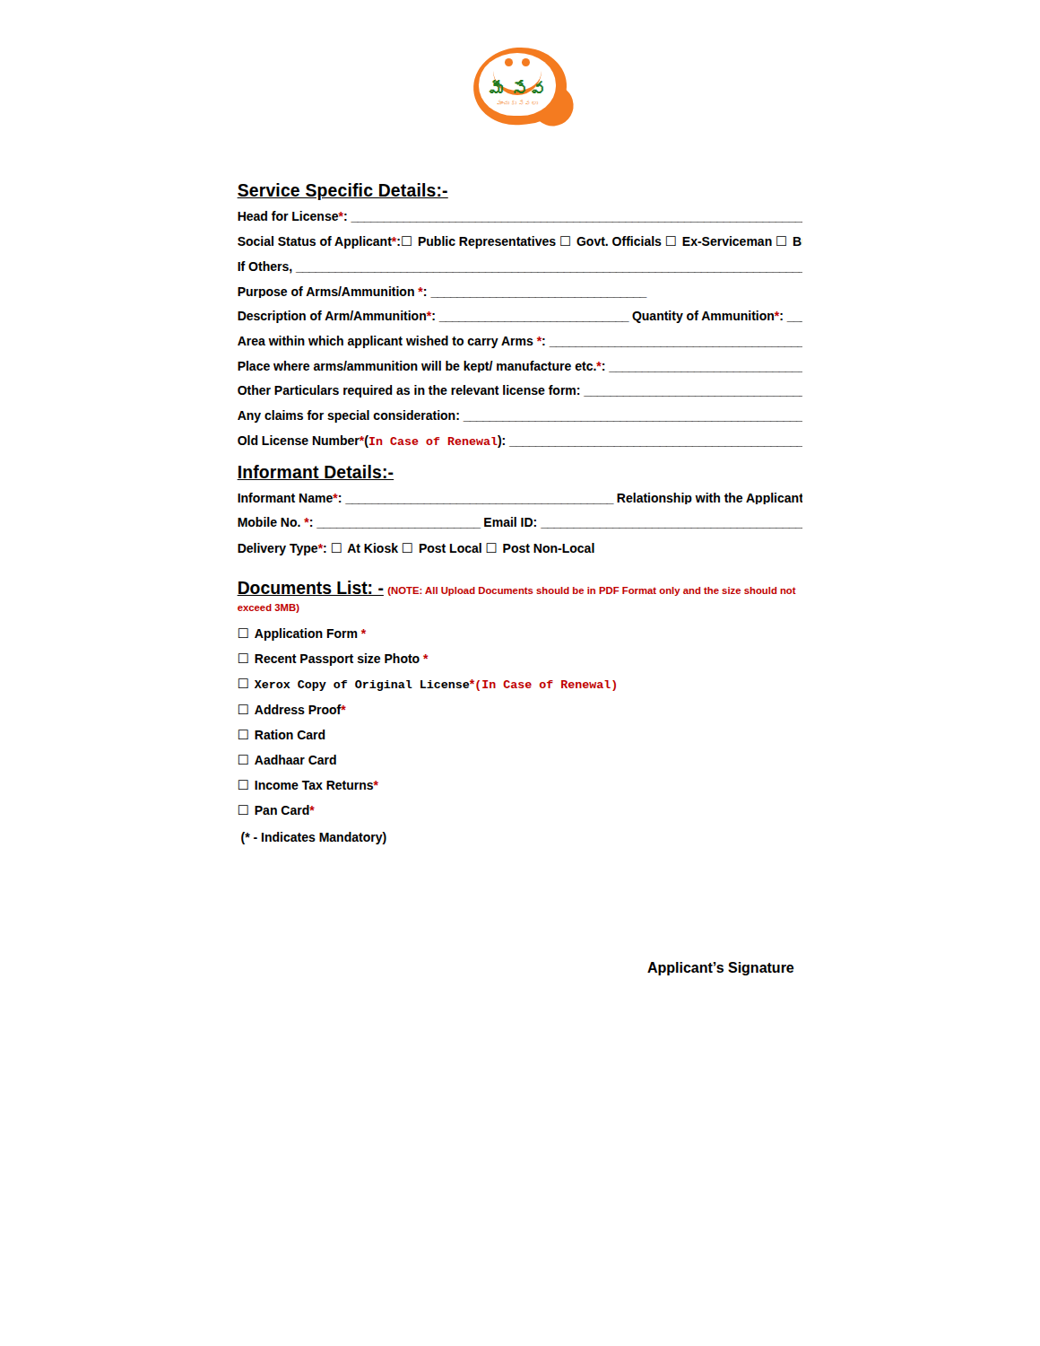మీ సేవ
మాంచుకు సేవలు
Service Specific Details:-
Head for License*: _______________________________________________________________________________________________
Social Status of Applicant*:☐ Public Representatives ☐ Govt. Officials ☐ Ex-Serviceman ☐ Businessman ☐ Others
If Others, _________________________________________________________________________________________________
Purpose of Arms/Ammunition *: _________________________________
Description of Arm/Ammunition*: _____________________________ Quantity of Ammunition*: ____________________________
Area within which applicant wished to carry Arms *: _______________________________________________________________
Place where arms/ammunition will be kept/ manufacture etc.*: _______________________________________________
Other Particulars required as in the relevant license form: _______________________________________________
Any claims for special consideration: _______________________________________________________________
Old License Number*(In Case of Renewal): _____________________________________________
Informant Details:-
Informant Name*: _________________________________________ Relationship with the Applicant*: _______________________
Mobile No. *: _________________________ Email ID: _______________________________________________________
Delivery Type*: ☐ At Kiosk ☐ Post Local ☐ Post Non-Local
Documents List: - (NOTE: All Upload Documents should be in PDF Format only and the size should not exceed 3MB)
☐Application Form *
☐Recent Passport size Photo *
☐Xerox Copy of Original License*(In Case of Renewal)
☐Address Proof*
☐Ration Card
☐Aadhaar Card
☐Income Tax Returns*
☐Pan Card*
(* - Indicates Mandatory)
Applicant’s Signature